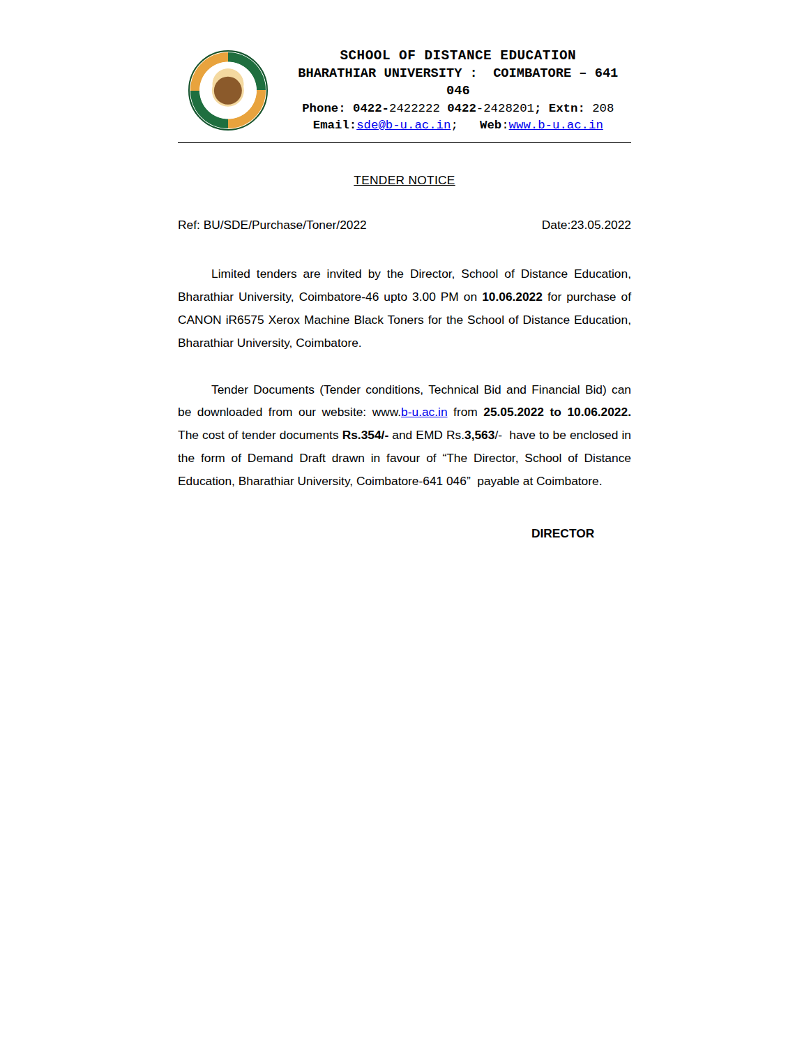SCHOOL OF DISTANCE EDUCATION
BHARATHIAR UNIVERSITY : COIMBATORE – 641 046
Phone: 0422-2422222 0422-2428201; Extn: 208
Email: sde@b-u.ac.in; Web:www.b-u.ac.in
TENDER NOTICE
Ref: BU/SDE/Purchase/Toner/2022
Date:23.05.2022
Limited tenders are invited by the Director, School of Distance Education, Bharathiar University, Coimbatore-46 upto 3.00 PM on 10.06.2022 for purchase of CANON iR6575 Xerox Machine Black Toners for the School of Distance Education, Bharathiar University, Coimbatore.
Tender Documents (Tender conditions, Technical Bid and Financial Bid) can be downloaded from our website: www.b-u.ac.in from 25.05.2022 to 10.06.2022. The cost of tender documents Rs.354/- and EMD Rs.3,563/- have to be enclosed in the form of Demand Draft drawn in favour of “The Director, School of Distance Education, Bharathiar University, Coimbatore-641 046” payable at Coimbatore.
DIRECTOR